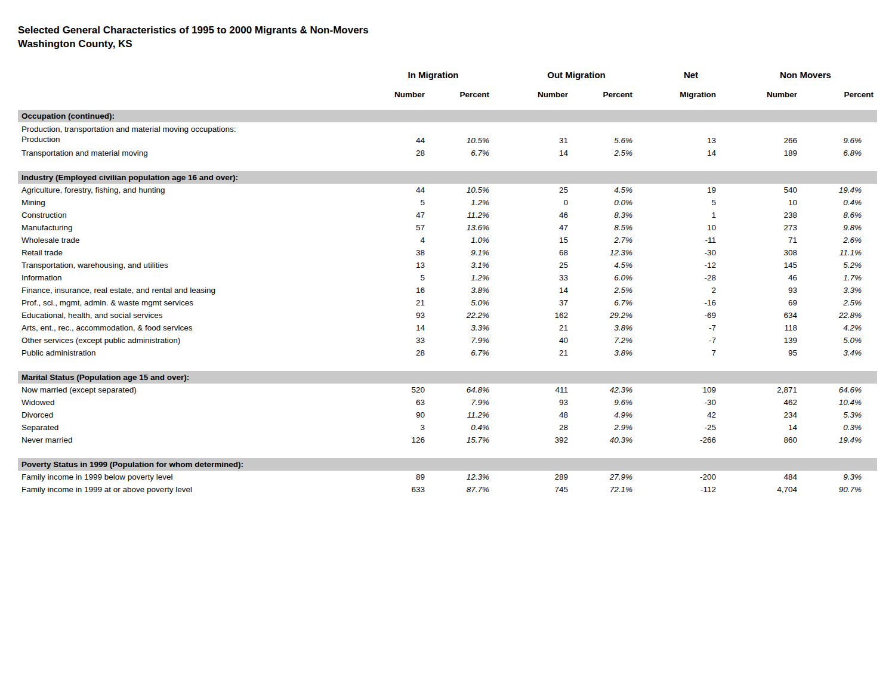Selected General Characteristics of 1995 to 2000 Migrants & Non-Movers
Washington County, KS
| | In Migration | Out Migration | Net | Non Movers |
| --- | --- | --- | --- | --- |
| | Number | Percent | Number | Percent | Migration | Number | Percent |
| Occupation (continued): | | | | | | | |
| Production, transportation and material moving occupations: Production | 44 | 10.5% | 31 | 5.6% | 13 | 266 | 9.6% |
| Transportation and material moving | 28 | 6.7% | 14 | 2.5% | 14 | 189 | 6.8% |
| Industry (Employed civilian population age 16 and over): | | | | | | | |
| Agriculture, forestry, fishing, and hunting | 44 | 10.5% | 25 | 4.5% | 19 | 540 | 19.4% |
| Mining | 5 | 1.2% | 0 | 0.0% | 5 | 10 | 0.4% |
| Construction | 47 | 11.2% | 46 | 8.3% | 1 | 238 | 8.6% |
| Manufacturing | 57 | 13.6% | 47 | 8.5% | 10 | 273 | 9.8% |
| Wholesale trade | 4 | 1.0% | 15 | 2.7% | -11 | 71 | 2.6% |
| Retail trade | 38 | 9.1% | 68 | 12.3% | -30 | 308 | 11.1% |
| Transportation, warehousing, and utilities | 13 | 3.1% | 25 | 4.5% | -12 | 145 | 5.2% |
| Information | 5 | 1.2% | 33 | 6.0% | -28 | 46 | 1.7% |
| Finance, insurance, real estate, and rental and leasing | 16 | 3.8% | 14 | 2.5% | 2 | 93 | 3.3% |
| Prof., sci., mgmt, admin. & waste mgmt services | 21 | 5.0% | 37 | 6.7% | -16 | 69 | 2.5% |
| Educational, health, and social services | 93 | 22.2% | 162 | 29.2% | -69 | 634 | 22.8% |
| Arts, ent., rec., accommodation, & food services | 14 | 3.3% | 21 | 3.8% | -7 | 118 | 4.2% |
| Other services (except public administration) | 33 | 7.9% | 40 | 7.2% | -7 | 139 | 5.0% |
| Public administration | 28 | 6.7% | 21 | 3.8% | 7 | 95 | 3.4% |
| Marital Status (Population age 15 and over): | | | | | | | |
| Now married (except separated) | 520 | 64.8% | 411 | 42.3% | 109 | 2,871 | 64.6% |
| Widowed | 63 | 7.9% | 93 | 9.6% | -30 | 462 | 10.4% |
| Divorced | 90 | 11.2% | 48 | 4.9% | 42 | 234 | 5.3% |
| Separated | 3 | 0.4% | 28 | 2.9% | -25 | 14 | 0.3% |
| Never married | 126 | 15.7% | 392 | 40.3% | -266 | 860 | 19.4% |
| Poverty Status in 1999 (Population for whom determined): | | | | | | | |
| Family income in 1999 below poverty level | 89 | 12.3% | 289 | 27.9% | -200 | 484 | 9.3% |
| Family income in 1999 at or above poverty level | 633 | 87.7% | 745 | 72.1% | -112 | 4,704 | 90.7% |